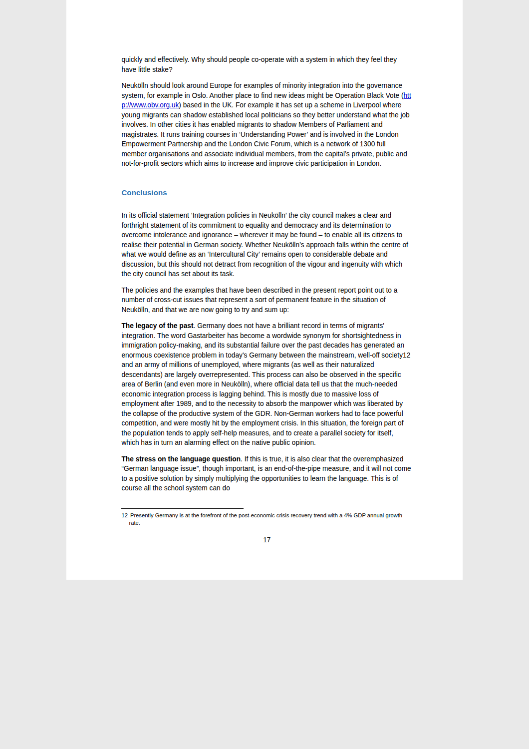quickly and effectively. Why should people co-operate with a system in which they feel they have little stake?
Neukölln should look around Europe for examples of minority integration into the governance system, for example in Oslo. Another place to find new ideas might be Operation Black Vote (http://www.obv.org.uk) based in the UK. For example it has set up a scheme in Liverpool where young migrants can shadow established local politicians so they better understand what the job involves. In other cities it has enabled migrants to shadow Members of Parliament and magistrates. It runs training courses in ‘Understanding Power’ and is involved in the London Empowerment Partnership and the London Civic Forum, which is a network of 1300 full member organisations and associate individual members, from the capital’s private, public and not-for-profit sectors which aims to increase and improve civic participation in London.
Conclusions
In its official statement ‘Integration policies in Neukölln’ the city council makes a clear and forthright statement of its commitment to equality and democracy and its determination to overcome intolerance and ignorance – wherever it may be found – to enable all its citizens to realise their potential in German society. Whether Neukölln’s approach falls within the centre of what we would define as an ‘Intercultural City’ remains open to considerable debate and discussion, but this should not detract from recognition of the vigour and ingenuity with which the city council has set about its task.
The policies and the examples that have been described in the present report point out to a number of cross-cut issues that represent a sort of permanent feature in the situation of Neukölln, and that we are now going to try and sum up:
The legacy of the past. Germany does not have a brilliant record in terms of migrants' integration. The word Gastarbeiter has become a wordwide synonym for shortsightedness in immigration policy-making, and its substantial failure over the past decades has generated an enormous coexistence problem in today's Germany between the mainstream, well-off society12 and an army of millions of unemployed, where migrants (as well as their naturalized descendants) are largely overrepresented. This process can also be observed in the specific area of Berlin (and even more in Neukölln), where official data tell us that the much-needed economic integration process is lagging behind. This is mostly due to massive loss of employment after 1989, and to the necessity to absorb the manpower which was liberated by the collapse of the productive system of the GDR. Non-German workers had to face powerful competition, and were mostly hit by the employment crisis. In this situation, the foreign part of the population tends to apply self-help measures, and to create a parallel society for itself, which has in turn an alarming effect on the native public opinion.
The stress on the language question. If this is true, it is also clear that the overemphasized “German language issue”, though important, is an end-of-the-pipe measure, and it will not come to a positive solution by simply multiplying the opportunities to learn the language. This is of course all the school system can do
12 Presently Germany is at the forefront of the post-economic crisis recovery trend with a 4% GDP annual growth rate.
17